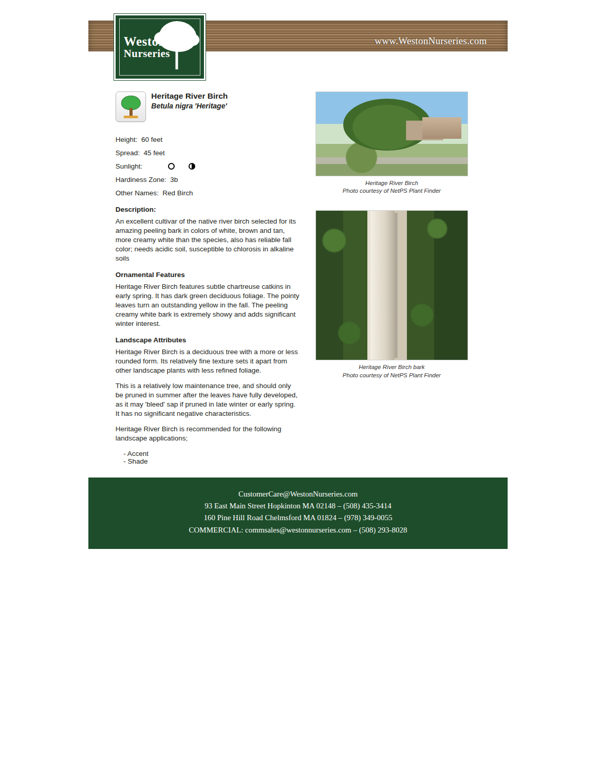www.WestonNurseries.com
WestonNurseries
Heritage River Birch
Betula nigra 'Heritage'
Height: 60 feet
Spread: 45 feet
Sunlight:
Hardiness Zone: 3b
Other Names: Red Birch
Description:
An excellent cultivar of the native river birch selected for its amazing peeling bark in colors of white, brown and tan, more creamy white than the species, also has reliable fall color; needs acidic soil, susceptible to chlorosis in alkaline soils
Ornamental Features
Heritage River Birch features subtle chartreuse catkins in early spring. It has dark green deciduous foliage. The pointy leaves turn an outstanding yellow in the fall. The peeling creamy white bark is extremely showy and adds significant winter interest.
Landscape Attributes
Heritage River Birch is a deciduous tree with a more or less rounded form. Its relatively fine texture sets it apart from other landscape plants with less refined foliage.
This is a relatively low maintenance tree, and should only be pruned in summer after the leaves have fully developed, as it may 'bleed' sap if pruned in late winter or early spring. It has no significant negative characteristics.
Heritage River Birch is recommended for the following landscape applications;
Accent
Shade
Heritage River Birch
Photo courtesy of NetPS Plant Finder
Heritage River Birch bark
Photo courtesy of NetPS Plant Finder
CustomerCare@WestonNurseries.com
93 East Main Street Hopkinton MA 02148 – (508) 435-3414
160 Pine Hill Road Chelmsford MA 01824 – (978) 349-0055
COMMERCIAL: commsales@westonnurseries.com – (508) 293-8028